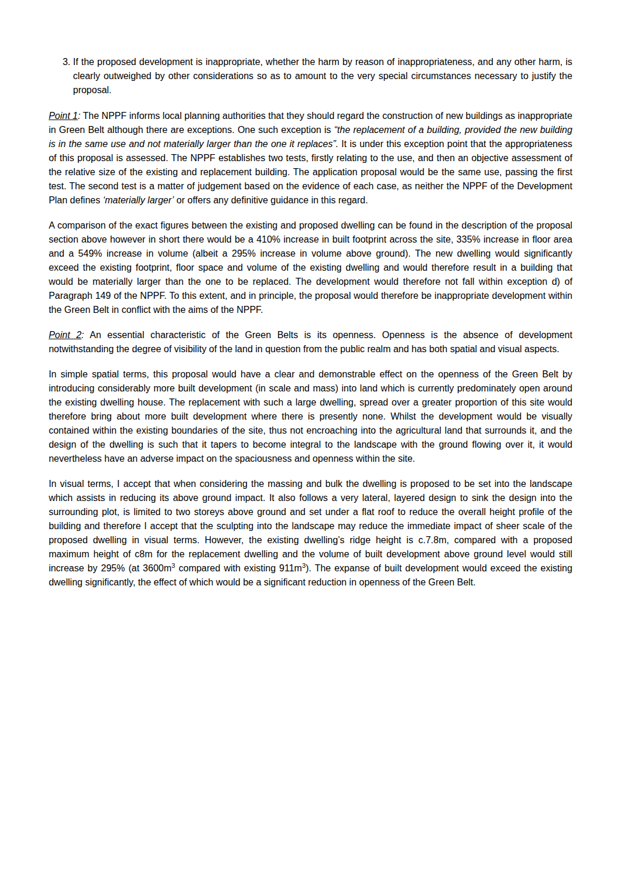If the proposed development is inappropriate, whether the harm by reason of inappropriateness, and any other harm, is clearly outweighed by other considerations so as to amount to the very special circumstances necessary to justify the proposal.
Point 1: The NPPF informs local planning authorities that they should regard the construction of new buildings as inappropriate in Green Belt although there are exceptions. One such exception is “the replacement of a building, provided the new building is in the same use and not materially larger than the one it replaces”. It is under this exception point that the appropriateness of this proposal is assessed. The NPPF establishes two tests, firstly relating to the use, and then an objective assessment of the relative size of the existing and replacement building. The application proposal would be the same use, passing the first test. The second test is a matter of judgement based on the evidence of each case, as neither the NPPF of the Development Plan defines ‘materially larger’ or offers any definitive guidance in this regard.
A comparison of the exact figures between the existing and proposed dwelling can be found in the description of the proposal section above however in short there would be a 410% increase in built footprint across the site, 335% increase in floor area and a 549% increase in volume (albeit a 295% increase in volume above ground). The new dwelling would significantly exceed the existing footprint, floor space and volume of the existing dwelling and would therefore result in a building that would be materially larger than the one to be replaced. The development would therefore not fall within exception d) of Paragraph 149 of the NPPF. To this extent, and in principle, the proposal would therefore be inappropriate development within the Green Belt in conflict with the aims of the NPPF.
Point 2: An essential characteristic of the Green Belts is its openness. Openness is the absence of development notwithstanding the degree of visibility of the land in question from the public realm and has both spatial and visual aspects.
In simple spatial terms, this proposal would have a clear and demonstrable effect on the openness of the Green Belt by introducing considerably more built development (in scale and mass) into land which is currently predominately open around the existing dwelling house. The replacement with such a large dwelling, spread over a greater proportion of this site would therefore bring about more built development where there is presently none. Whilst the development would be visually contained within the existing boundaries of the site, thus not encroaching into the agricultural land that surrounds it, and the design of the dwelling is such that it tapers to become integral to the landscape with the ground flowing over it, it would nevertheless have an adverse impact on the spaciousness and openness within the site.
In visual terms, I accept that when considering the massing and bulk the dwelling is proposed to be set into the landscape which assists in reducing its above ground impact. It also follows a very lateral, layered design to sink the design into the surrounding plot, is limited to two storeys above ground and set under a flat roof to reduce the overall height profile of the building and therefore I accept that the sculpting into the landscape may reduce the immediate impact of sheer scale of the proposed dwelling in visual terms. However, the existing dwelling’s ridge height is c.7.8m, compared with a proposed maximum height of c8m for the replacement dwelling and the volume of built development above ground level would still increase by 295% (at 3600m3 compared with existing 911m3). The expanse of built development would exceed the existing dwelling significantly, the effect of which would be a significant reduction in openness of the Green Belt.